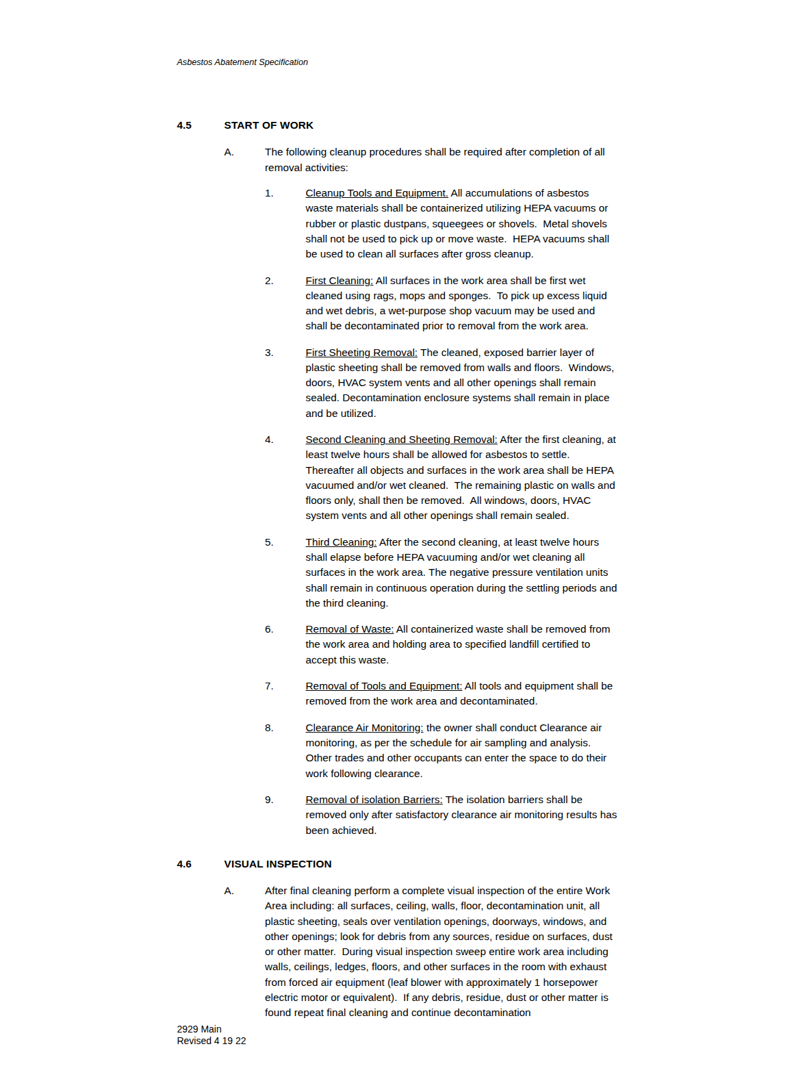Asbestos Abatement Specification
4.5
START OF WORK
A.
The following cleanup procedures shall be required after completion of all removal activities:
1.
Cleanup Tools and Equipment. All accumulations of asbestos waste materials shall be containerized utilizing HEPA vacuums or rubber or plastic dustpans, squeegees or shovels. Metal shovels shall not be used to pick up or move waste. HEPA vacuums shall be used to clean all surfaces after gross cleanup.
2.
First Cleaning: All surfaces in the work area shall be first wet cleaned using rags, mops and sponges. To pick up excess liquid and wet debris, a wet-purpose shop vacuum may be used and shall be decontaminated prior to removal from the work area.
3.
First Sheeting Removal: The cleaned, exposed barrier layer of plastic sheeting shall be removed from walls and floors. Windows, doors, HVAC system vents and all other openings shall remain sealed. Decontamination enclosure systems shall remain in place and be utilized.
4.
Second Cleaning and Sheeting Removal: After the first cleaning, at least twelve hours shall be allowed for asbestos to settle. Thereafter all objects and surfaces in the work area shall be HEPA vacuumed and/or wet cleaned. The remaining plastic on walls and floors only, shall then be removed. All windows, doors, HVAC system vents and all other openings shall remain sealed.
5.
Third Cleaning: After the second cleaning, at least twelve hours shall elapse before HEPA vacuuming and/or wet cleaning all surfaces in the work area. The negative pressure ventilation units shall remain in continuous operation during the settling periods and the third cleaning.
6.
Removal of Waste: All containerized waste shall be removed from the work area and holding area to specified landfill certified to accept this waste.
7.
Removal of Tools and Equipment: All tools and equipment shall be removed from the work area and decontaminated.
8.
Clearance Air Monitoring: the owner shall conduct Clearance air monitoring, as per the schedule for air sampling and analysis. Other trades and other occupants can enter the space to do their work following clearance.
9.
Removal of isolation Barriers: The isolation barriers shall be removed only after satisfactory clearance air monitoring results has been achieved.
4.6
VISUAL INSPECTION
A.
After final cleaning perform a complete visual inspection of the entire Work Area including: all surfaces, ceiling, walls, floor, decontamination unit, all plastic sheeting, seals over ventilation openings, doorways, windows, and other openings; look for debris from any sources, residue on surfaces, dust or other matter. During visual inspection sweep entire work area including walls, ceilings, ledges, floors, and other surfaces in the room with exhaust from forced air equipment (leaf blower with approximately 1 horsepower electric motor or equivalent). If any debris, residue, dust or other matter is found repeat final cleaning and continue decontamination
2929 Main
Revised 4 19 22